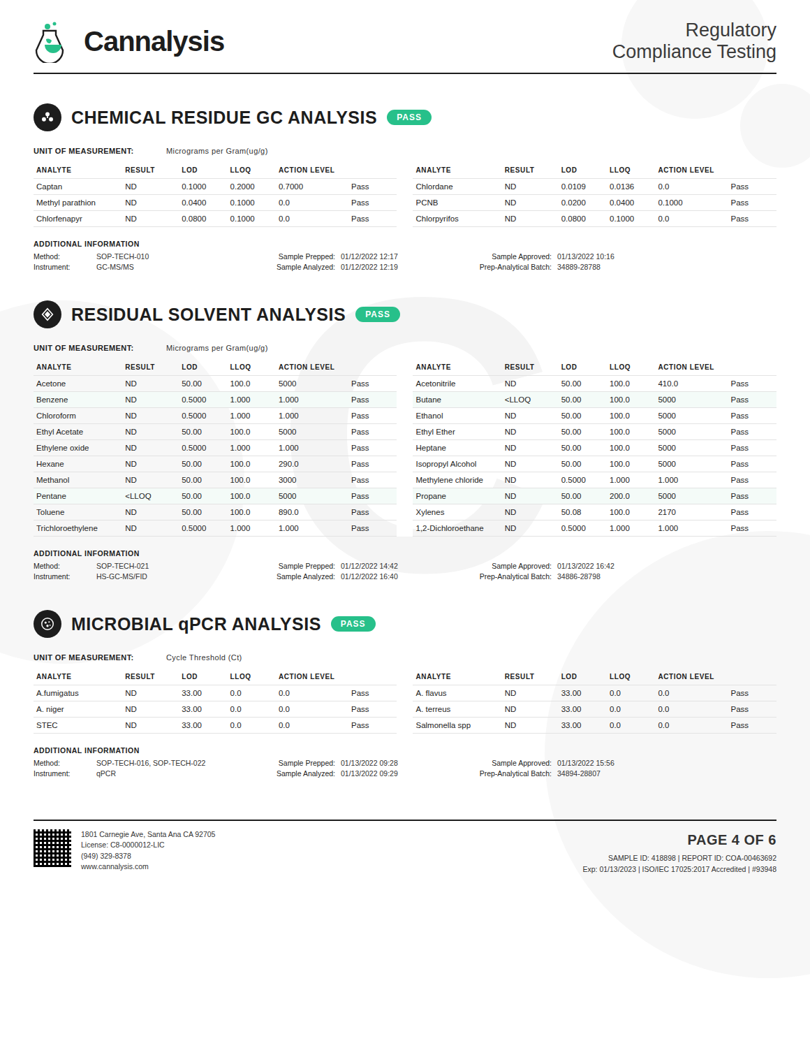C
Cannalysis
Regulatory
Compliance Testing
CHEMICAL RESIDUE GC ANALYSIS
PASS
UNIT OF MEASUREMENT: Micrograms per Gram(ug/g)
| ANALYTE | RESULT | LOD | LLOQ | ACTION LEVEL | | | ANALYTE | RESULT | LOD | LLOQ | ACTION LEVEL | |
| --- | --- | --- | --- | --- | --- | --- | --- | --- | --- | --- | --- | --- |
| Captan | ND | 0.1000 | 0.2000 | 0.7000 | Pass | | Chlordane | ND | 0.0109 | 0.0136 | 0.0 | Pass |
| Methyl parathion | ND | 0.0400 | 0.1000 | 0.0 | Pass | | PCNB | ND | 0.0200 | 0.0400 | 0.1000 | Pass |
| Chlorfenapyr | ND | 0.0800 | 0.1000 | 0.0 | Pass | | Chlorpyrifos | ND | 0.0800 | 0.1000 | 0.0 | Pass |
ADDITIONAL INFORMATION
Method:
SOP-TECH-010
Sample Prepped:
01/12/2022 12:17
Sample Approved:
01/13/2022 10:16
Instrument:
GC-MS/MS
Sample Analyzed:
01/12/2022 12:19
Prep-Analytical Batch:
34889-28788
RESIDUAL SOLVENT ANALYSIS
PASS
UNIT OF MEASUREMENT: Micrograms per Gram(ug/g)
| ANALYTE | RESULT | LOD | LLOQ | ACTION LEVEL | | | ANALYTE | RESULT | LOD | LLOQ | ACTION LEVEL | |
| --- | --- | --- | --- | --- | --- | --- | --- | --- | --- | --- | --- | --- |
| Acetone | ND | 50.00 | 100.0 | 5000 | Pass | | Acetonitrile | ND | 50.00 | 100.0 | 410.0 | Pass |
| Benzene | ND | 0.5000 | 1.000 | 1.000 | Pass | | Butane | <LLOQ | 50.00 | 100.0 | 5000 | Pass |
| Chloroform | ND | 0.5000 | 1.000 | 1.000 | Pass | | Ethanol | ND | 50.00 | 100.0 | 5000 | Pass |
| Ethyl Acetate | ND | 50.00 | 100.0 | 5000 | Pass | | Ethyl Ether | ND | 50.00 | 100.0 | 5000 | Pass |
| Ethylene oxide | ND | 0.5000 | 1.000 | 1.000 | Pass | | Heptane | ND | 50.00 | 100.0 | 5000 | Pass |
| Hexane | ND | 50.00 | 100.0 | 290.0 | Pass | | Isopropyl Alcohol | ND | 50.00 | 100.0 | 5000 | Pass |
| Methanol | ND | 50.00 | 100.0 | 3000 | Pass | | Methylene chloride | ND | 0.5000 | 1.000 | 1.000 | Pass |
| Pentane | <LLOQ | 50.00 | 100.0 | 5000 | Pass | | Propane | ND | 50.00 | 200.0 | 5000 | Pass |
| Toluene | ND | 50.00 | 100.0 | 890.0 | Pass | | Xylenes | ND | 50.08 | 100.0 | 2170 | Pass |
| Trichloroethylene | ND | 0.5000 | 1.000 | 1.000 | Pass | | 1,2-Dichloroethane | ND | 0.5000 | 1.000 | 1.000 | Pass |
ADDITIONAL INFORMATION
Method:
SOP-TECH-021
Sample Prepped:
01/12/2022 14:42
Sample Approved:
01/13/2022 16:42
Instrument:
HS-GC-MS/FID
Sample Analyzed:
01/12/2022 16:40
Prep-Analytical Batch:
34886-28798
MICROBIAL qPCR ANALYSIS
PASS
UNIT OF MEASUREMENT: Cycle Threshold (Ct)
| ANALYTE | RESULT | LOD | LLOQ | ACTION LEVEL | | | ANALYTE | RESULT | LOD | LLOQ | ACTION LEVEL | |
| --- | --- | --- | --- | --- | --- | --- | --- | --- | --- | --- | --- | --- |
| A.fumigatus | ND | 33.00 | 0.0 | 0.0 | Pass | | A. flavus | ND | 33.00 | 0.0 | 0.0 | Pass |
| A. niger | ND | 33.00 | 0.0 | 0.0 | Pass | | A. terreus | ND | 33.00 | 0.0 | 0.0 | Pass |
| STEC | ND | 33.00 | 0.0 | 0.0 | Pass | | Salmonella spp | ND | 33.00 | 0.0 | 0.0 | Pass |
ADDITIONAL INFORMATION
Method:
SOP-TECH-016, SOP-TECH-022
Sample Prepped:
01/13/2022 09:28
Sample Approved:
01/13/2022 15:56
Instrument:
qPCR
Sample Analyzed:
01/13/2022 09:29
Prep-Analytical Batch:
34894-28807
1801 Carnegie Ave, Santa Ana CA 92705
License: C8-0000012-LIC
(949) 329-8378
www.cannalysis.com
PAGE 4 OF 6
SAMPLE ID: 418898 | REPORT ID: COA-00463692
Exp: 01/13/2023 | ISO/IEC 17025:2017 Accredited | #93948